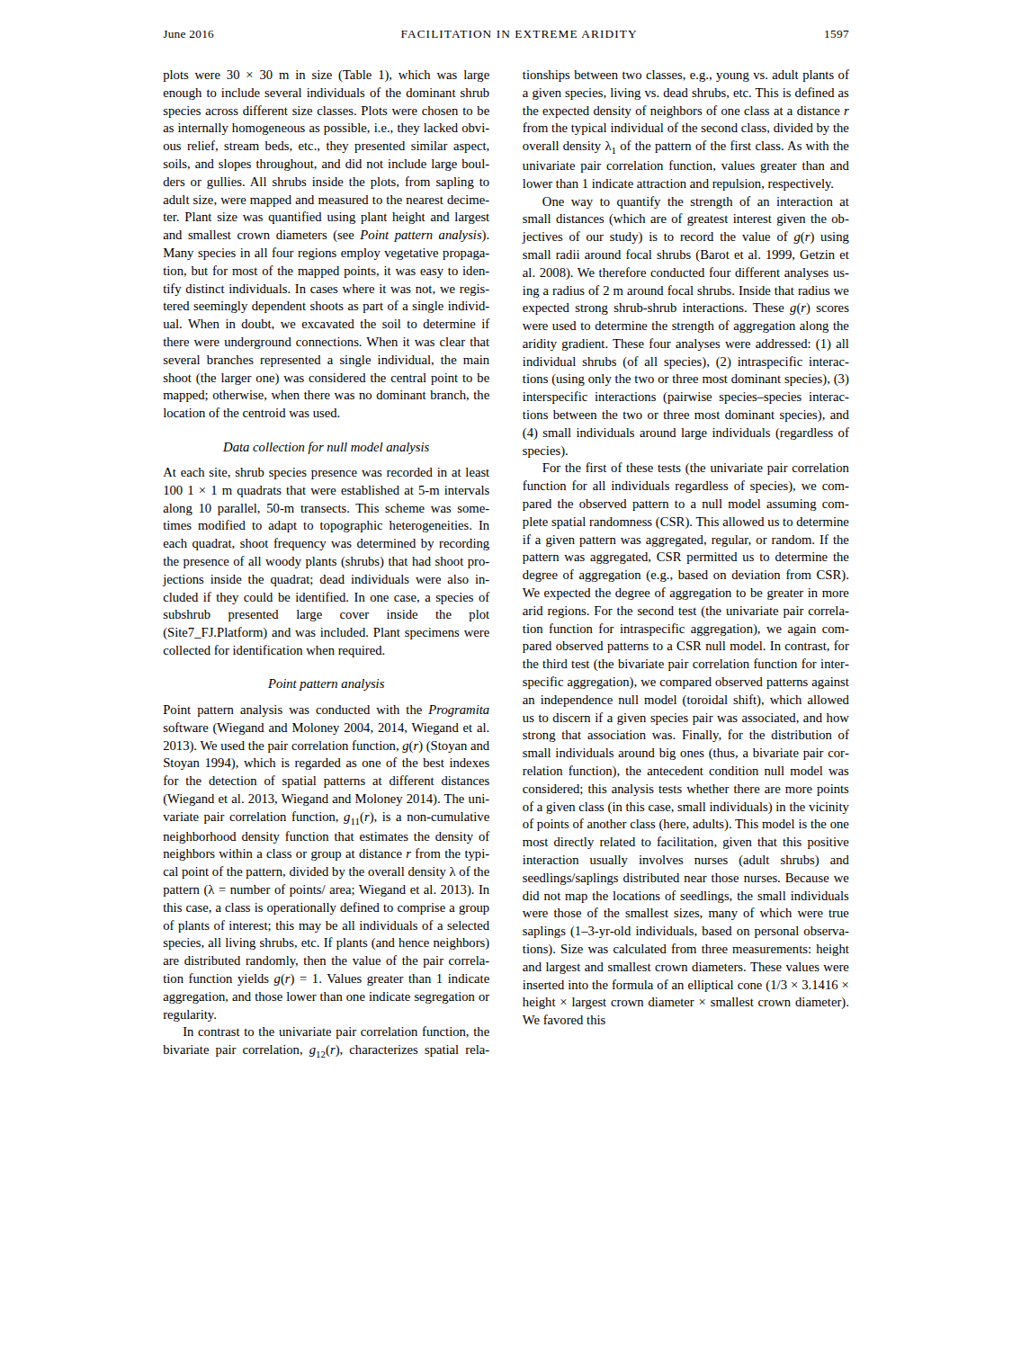June 2016 Facilitation in Extreme Aridity 1597
plots were 30 × 30 m in size (Table 1), which was large enough to include several individuals of the dominant shrub species across different size classes. Plots were chosen to be as internally homogeneous as possible, i.e., they lacked obvious relief, stream beds, etc., they presented similar aspect, soils, and slopes throughout, and did not include large boulders or gullies. All shrubs inside the plots, from sapling to adult size, were mapped and measured to the nearest decimeter. Plant size was quantified using plant height and largest and smallest crown diameters (see Point pattern analysis). Many species in all four regions employ vegetative propagation, but for most of the mapped points, it was easy to identify distinct individuals. In cases where it was not, we registered seemingly dependent shoots as part of a single individual. When in doubt, we excavated the soil to determine if there were underground connections. When it was clear that several branches represented a single individual, the main shoot (the larger one) was considered the central point to be mapped; otherwise, when there was no dominant branch, the location of the centroid was used.
Data collection for null model analysis
At each site, shrub species presence was recorded in at least 100 1 × 1 m quadrats that were established at 5-m intervals along 10 parallel, 50-m transects. This scheme was sometimes modified to adapt to topographic heterogeneities. In each quadrat, shoot frequency was determined by recording the presence of all woody plants (shrubs) that had shoot projections inside the quadrat; dead individuals were also included if they could be identified. In one case, a species of subshrub presented large cover inside the plot (Site7_FJ.Platform) and was included. Plant specimens were collected for identification when required.
Point pattern analysis
Point pattern analysis was conducted with the Programita software (Wiegand and Moloney 2004, 2014, Wiegand et al. 2013). We used the pair correlation function, g(r) (Stoyan and Stoyan 1994), which is regarded as one of the best indexes for the detection of spatial patterns at different distances (Wiegand et al. 2013, Wiegand and Moloney 2014). The univariate pair correlation function, g11(r), is a non-cumulative neighborhood density function that estimates the density of neighbors within a class or group at distance r from the typical point of the pattern, divided by the overall density λ of the pattern (λ = number of points/ area; Wiegand et al. 2013). In this case, a class is operationally defined to comprise a group of plants of interest; this may be all individuals of a selected species, all living shrubs, etc. If plants (and hence neighbors) are distributed randomly, then the value of the pair correlation function yields g(r) = 1. Values greater than 1 indicate aggregation, and those lower than one indicate segregation or regularity.
In contrast to the univariate pair correlation function, the bivariate pair correlation, g12(r), characterizes spatial relationships between two classes, e.g., young vs. adult plants of a given species, living vs. dead shrubs, etc. This is defined as the expected density of neighbors of one class at a distance r from the typical individual of the second class, divided by the overall density λ1 of the pattern of the first class. As with the univariate pair correlation function, values greater than and lower than 1 indicate attraction and repulsion, respectively.
One way to quantify the strength of an interaction at small distances (which are of greatest interest given the objectives of our study) is to record the value of g(r) using small radii around focal shrubs (Barot et al. 1999, Getzin et al. 2008). We therefore conducted four different analyses using a radius of 2 m around focal shrubs. Inside that radius we expected strong shrub-shrub interactions. These g(r) scores were used to determine the strength of aggregation along the aridity gradient. These four analyses were addressed: (1) all individual shrubs (of all species), (2) intraspecific interactions (using only the two or three most dominant species), (3) interspecific interactions (pairwise species–species interactions between the two or three most dominant species), and (4) small individuals around large individuals (regardless of species).
For the first of these tests (the univariate pair correlation function for all individuals regardless of species), we compared the observed pattern to a null model assuming complete spatial randomness (CSR). This allowed us to determine if a given pattern was aggregated, regular, or random. If the pattern was aggregated, CSR permitted us to determine the degree of aggregation (e.g., based on deviation from CSR). We expected the degree of aggregation to be greater in more arid regions. For the second test (the univariate pair correlation function for intraspecific aggregation), we again compared observed patterns to a CSR null model. In contrast, for the third test (the bivariate pair correlation function for interspecific aggregation), we compared observed patterns against an independence null model (toroidal shift), which allowed us to discern if a given species pair was associated, and how strong that association was. Finally, for the distribution of small individuals around big ones (thus, a bivariate pair correlation function), the antecedent condition null model was considered; this analysis tests whether there are more points of a given class (in this case, small individuals) in the vicinity of points of another class (here, adults). This model is the one most directly related to facilitation, given that this positive interaction usually involves nurses (adult shrubs) and seedlings/saplings distributed near those nurses. Because we did not map the locations of seedlings, the small individuals were those of the smallest sizes, many of which were true saplings (1–3-yr-old individuals, based on personal observations). Size was calculated from three measurements: height and largest and smallest crown diameters. These values were inserted into the formula of an elliptical cone (1/3 × 3.1416 × height × largest crown diameter × smallest crown diameter). We favored this